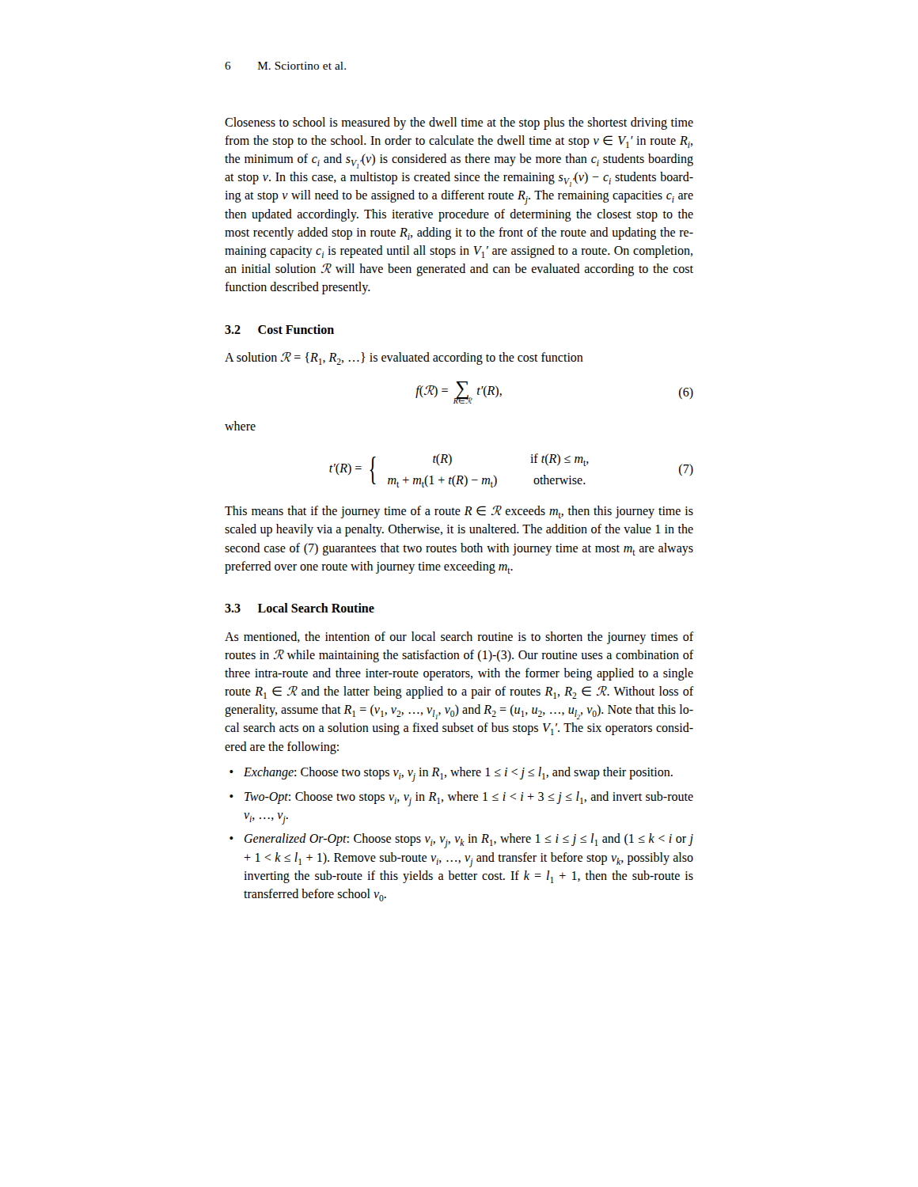6 M. Sciortino et al.
Closeness to school is measured by the dwell time at the stop plus the shortest driving time from the stop to the school. In order to calculate the dwell time at stop v ∈ V1′ in route Ri, the minimum of ci and sV1′(v) is considered as there may be more than ci students boarding at stop v. In this case, a multistop is created since the remaining sV1′(v) − ci students boarding at stop v will need to be assigned to a different route Rj. The remaining capacities ci are then updated accordingly. This iterative procedure of determining the closest stop to the most recently added stop in route Ri, adding it to the front of the route and updating the remaining capacity ci is repeated until all stops in V1′ are assigned to a route. On completion, an initial solution ℛ will have been generated and can be evaluated according to the cost function described presently.
3.2 Cost Function
A solution ℛ = {R1, R2, …} is evaluated according to the cost function
f(ℛ) = ∑R∈ℛ t′(R), (6)
where
t′(R) = {
| t ( R ) | if t ( R ) ≤ m t , |
| m t + m t (1 + t ( R ) − m t ) | otherwise. |
(7)
This means that if the journey time of a route R ∈ ℛ exceeds mt, then this journey time is scaled up heavily via a penalty. Otherwise, it is unaltered. The addition of the value 1 in the second case of (7) guarantees that two routes both with journey time at most mt are always preferred over one route with journey time exceeding mt.
3.3 Local Search Routine
As mentioned, the intention of our local search routine is to shorten the journey times of routes in ℛ while maintaining the satisfaction of (1)-(3). Our routine uses a combination of three intra-route and three inter-route operators, with the former being applied to a single route R1 ∈ ℛ and the latter being applied to a pair of routes R1, R2 ∈ ℛ. Without loss of generality, assume that R1 = (v1, v2, …, vl1, v0) and R2 = (u1, u2, …, ul2, v0). Note that this local search acts on a solution using a fixed subset of bus stops V1′. The six operators considered are the following:
Exchange: Choose two stops vi, vj in R1, where 1 ≤ i < j ≤ l1, and swap their position.
Two-Opt: Choose two stops vi, vj in R1, where 1 ≤ i < i + 3 ≤ j ≤ l1, and invert sub-route vi, …, vj.
Generalized Or-Opt: Choose stops vi, vj, vk in R1, where 1 ≤ i ≤ j ≤ l1 and (1 ≤ k < i or j + 1 < k ≤ l1 + 1). Remove sub-route vi, …, vj and transfer it before stop vk, possibly also inverting the sub-route if this yields a better cost. If k = l1 + 1, then the sub-route is transferred before school v0.